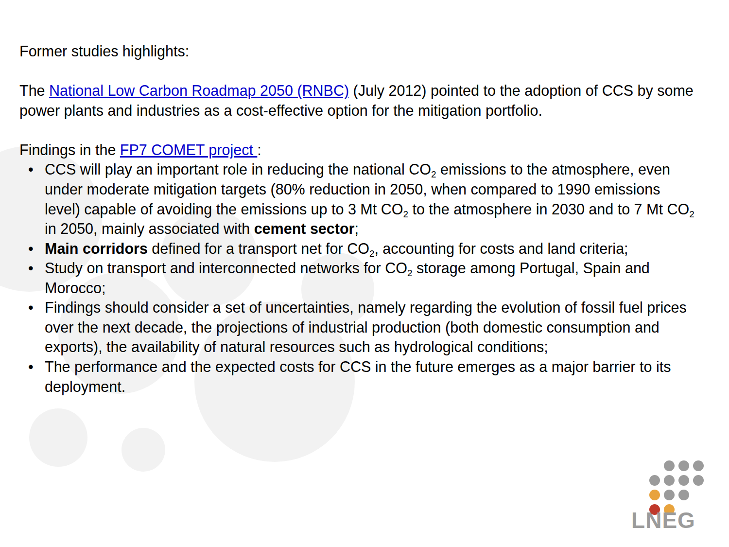Former studies highlights:
The National Low Carbon Roadmap 2050 (RNBC) (July 2012) pointed to the adoption of CCS by some power plants and industries as a cost-effective option for the mitigation portfolio.
Findings in the FP7 COMET project :
CCS will play an important role in reducing the national CO2 emissions to the atmosphere, even under moderate mitigation targets (80% reduction in 2050, when compared to 1990 emissions level) capable of avoiding the emissions up to 3 Mt CO2 to the atmosphere in 2030 and to 7 Mt CO2 in 2050, mainly associated with cement sector;
Main corridors defined for a transport net for CO2, accounting for costs and land criteria;
Study on transport and interconnected networks for CO2 storage among Portugal, Spain and Morocco;
Findings should consider a set of uncertainties, namely regarding the evolution of fossil fuel prices over the next decade, the projections of industrial production (both domestic consumption and exports), the availability of natural resources such as hydrological conditions;
The performance and the expected costs for CCS in the future emerges as a major barrier to its deployment.
LNEG